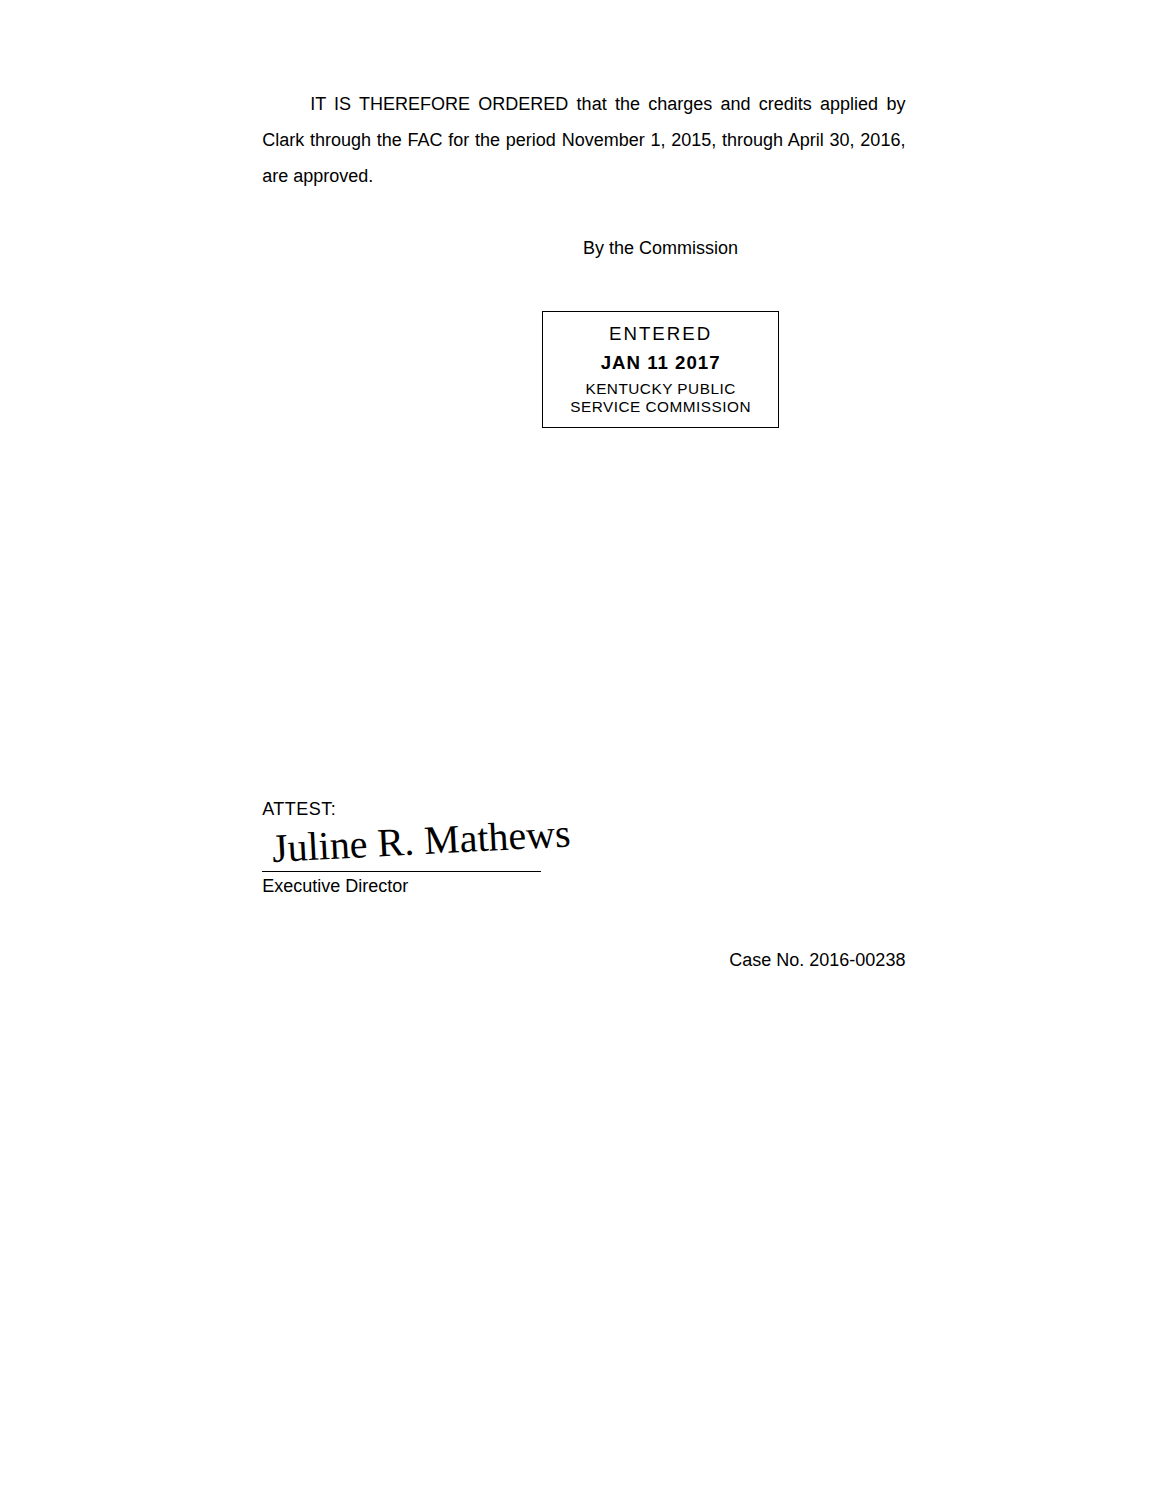IT IS THEREFORE ORDERED that the charges and credits applied by Clark through the FAC for the period November 1, 2015, through April 30, 2016, are approved.
By the Commission
ENTERED
JAN 11 2017
KENTUCKY PUBLIC
SERVICE COMMISSION
ATTEST:
Juline R. Mathews
Executive Director
Case No. 2016-00238